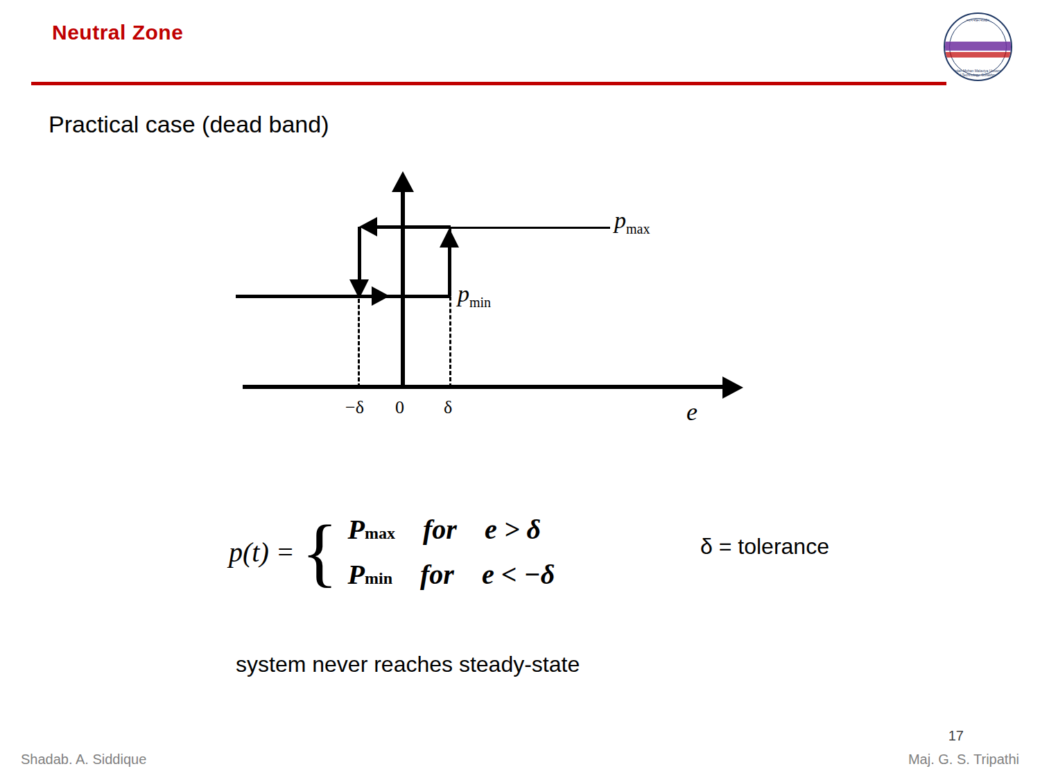Neutral Zone
मदन मोहन मालवीय
Madan Mohan Malaviya University
of Technology, Gorakhpur
Practical case (dead band)
pmax
pmin
e
−δ
0
δ
p(t) = { Pmax for e > δ Pmin for e < −δ
δ = tolerance
system never reaches steady-state
17
Shadab. A. Siddique
Maj. G. S. Tripathi